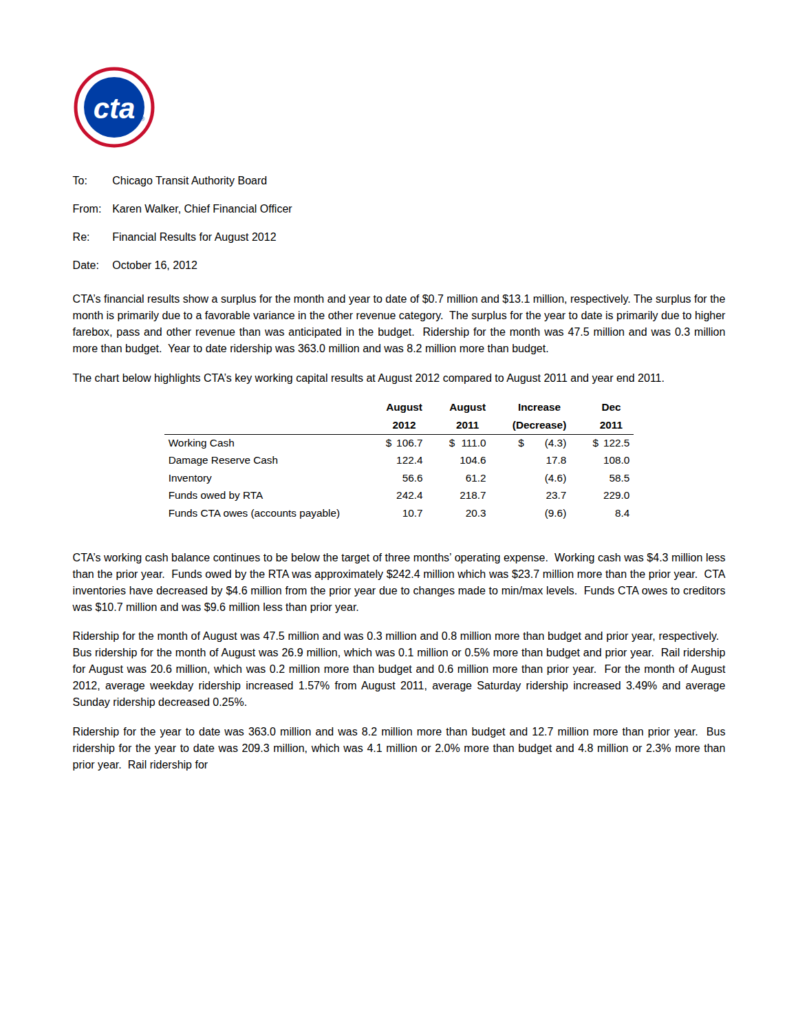cta ®
To: Chicago Transit Authority Board
From: Karen Walker, Chief Financial Officer
Re: Financial Results for August 2012
Date: October 16, 2012
CTA’s financial results show a surplus for the month and year to date of $0.7 million and $13.1 million, respectively. The surplus for the month is primarily due to a favorable variance in the other revenue category. The surplus for the year to date is primarily due to higher farebox, pass and other revenue than was anticipated in the budget. Ridership for the month was 47.5 million and was 0.3 million more than budget. Year to date ridership was 363.0 million and was 8.2 million more than budget.
The chart below highlights CTA’s key working capital results at August 2012 compared to August 2011 and year end 2011.
| | | August | | August | | Increase | | Dec |
| --- | --- | --- | --- | --- | --- | --- | --- | --- |
| | | 2012 | | 2011 | | (Decrease) | | 2011 |
| Working Cash | | $ | 106.7 | | $ | 111.0 | | $ | (4.3) | | $ | 122.5 |
| Damage Reserve Cash | | | 122.4 | | | 104.6 | | | 17.8 | | | 108.0 |
| Inventory | | | 56.6 | | | 61.2 | | | (4.6) | | | 58.5 |
| Funds owed by RTA | | | 242.4 | | | 218.7 | | | 23.7 | | | 229.0 |
| Funds CTA owes (accounts payable) | | | 10.7 | | | 20.3 | | | (9.6) | | | 8.4 |
CTA’s working cash balance continues to be below the target of three months’ operating expense. Working cash was $4.3 million less than the prior year. Funds owed by the RTA was approximately $242.4 million which was $23.7 million more than the prior year. CTA inventories have decreased by $4.6 million from the prior year due to changes made to min/max levels. Funds CTA owes to creditors was $10.7 million and was $9.6 million less than prior year.
Ridership for the month of August was 47.5 million and was 0.3 million and 0.8 million more than budget and prior year, respectively. Bus ridership for the month of August was 26.9 million, which was 0.1 million or 0.5% more than budget and prior year. Rail ridership for August was 20.6 million, which was 0.2 million more than budget and 0.6 million more than prior year. For the month of August 2012, average weekday ridership increased 1.57% from August 2011, average Saturday ridership increased 3.49% and average Sunday ridership decreased 0.25%.
Ridership for the year to date was 363.0 million and was 8.2 million more than budget and 12.7 million more than prior year. Bus ridership for the year to date was 209.3 million, which was 4.1 million or 2.0% more than budget and 4.8 million or 2.3% more than prior year. Rail ridership for